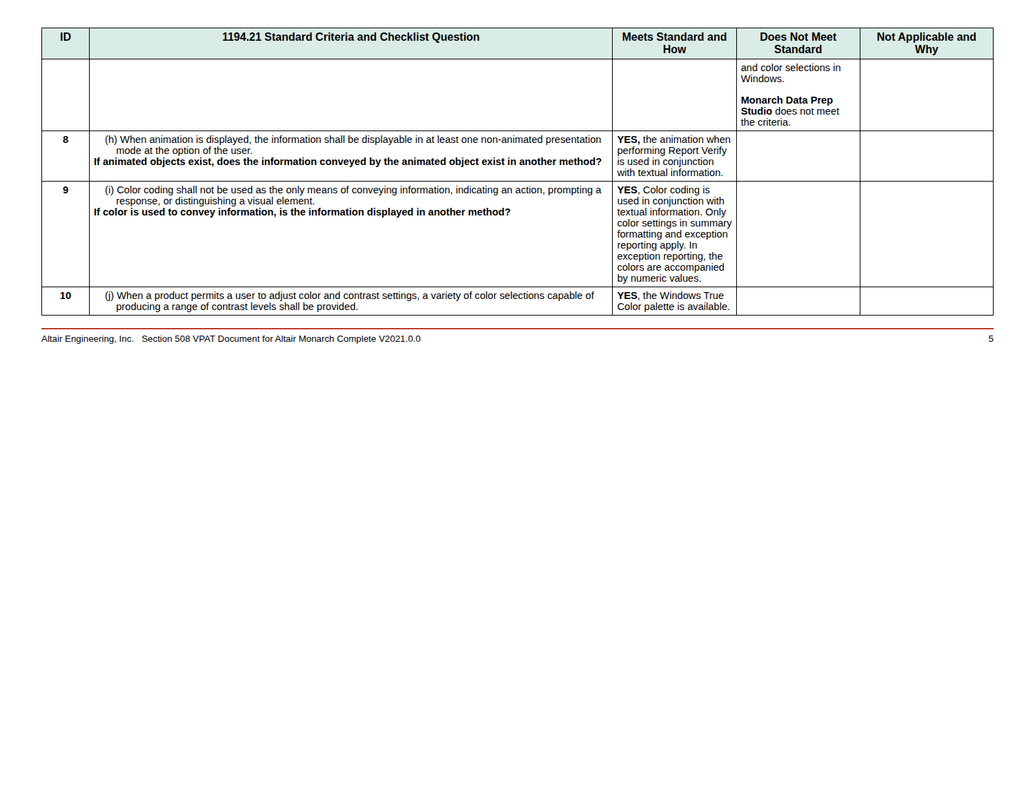| ID | 1194.21 Standard Criteria and Checklist Question | Meets Standard and How | Does Not Meet Standard | Not Applicable and Why |
| --- | --- | --- | --- | --- |
| | | | and color selections in Windows. Monarch Data Prep Studio does not meet the criteria. | |
| 8 | (h) When animation is displayed, the information shall be displayable in at least one non-animated presentation mode at the option of the user. If animated objects exist, does the information conveyed by the animated object exist in another method? | YES, the animation when performing Report Verify is used in conjunction with textual information. | | |
| 9 | (i) Color coding shall not be used as the only means of conveying information, indicating an action, prompting a response, or distinguishing a visual element. If color is used to convey information, is the information displayed in another method? | YES , Color coding is used in conjunction with textual information. Only color settings in summary formatting and exception reporting apply. In exception reporting, the colors are accompanied by numeric values. | | |
| 10 | (j) When a product permits a user to adjust color and contrast settings, a variety of color selections capable of producing a range of contrast levels shall be provided. | YES , the Windows True Color palette is available. | | |
Altair Engineering, Inc. Section 508 VPAT Document for Altair Monarch Complete V2021.0.0 5